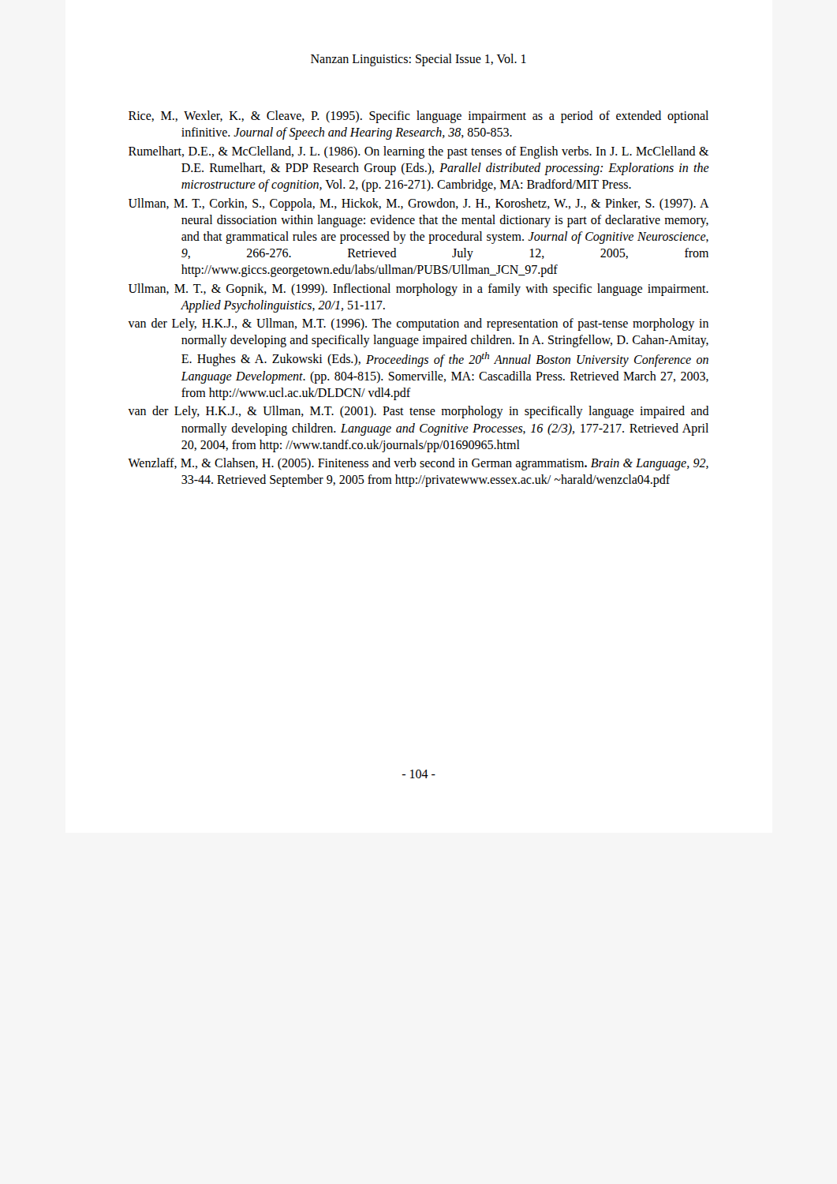Nanzan Linguistics: Special Issue 1, Vol. 1
Rice, M., Wexler, K., & Cleave, P. (1995). Specific language impairment as a period of extended optional infinitive. Journal of Speech and Hearing Research, 38, 850-853.
Rumelhart, D.E., & McClelland, J. L. (1986). On learning the past tenses of English verbs. In J. L. McClelland & D.E. Rumelhart, & PDP Research Group (Eds.), Parallel distributed processing: Explorations in the microstructure of cognition, Vol. 2, (pp. 216-271). Cambridge, MA: Bradford/MIT Press.
Ullman, M. T., Corkin, S., Coppola, M., Hickok, M., Growdon, J. H., Koroshetz, W., J., & Pinker, S. (1997). A neural dissociation within language: evidence that the mental dictionary is part of declarative memory, and that grammatical rules are processed by the procedural system. Journal of Cognitive Neuroscience, 9, 266-276. Retrieved July 12, 2005, from http://www.giccs.georgetown.edu/labs/ullman/PUBS/Ullman_JCN_97.pdf
Ullman, M. T., & Gopnik, M. (1999). Inflectional morphology in a family with specific language impairment. Applied Psycholinguistics, 20/1, 51-117.
van der Lely, H.K.J., & Ullman, M.T. (1996). The computation and representation of past-tense morphology in normally developing and specifically language impaired children. In A. Stringfellow, D. Cahan-Amitay, E. Hughes & A. Zukowski (Eds.), Proceedings of the 20th Annual Boston University Conference on Language Development. (pp. 804-815). Somerville, MA: Cascadilla Press. Retrieved March 27, 2003, from http://www.ucl.ac.uk/DLDCN/ vdl4.pdf
van der Lely, H.K.J., & Ullman, M.T. (2001). Past tense morphology in specifically language impaired and normally developing children. Language and Cognitive Processes, 16 (2/3), 177-217. Retrieved April 20, 2004, from http: //www.tandf.co.uk/journals/pp/01690965.html
Wenzlaff, M., & Clahsen, H. (2005). Finiteness and verb second in German agrammatism. Brain & Language, 92, 33-44. Retrieved September 9, 2005 from http://privatewww.essex.ac.uk/ ~harald/wenzcla04.pdf
- 104 -